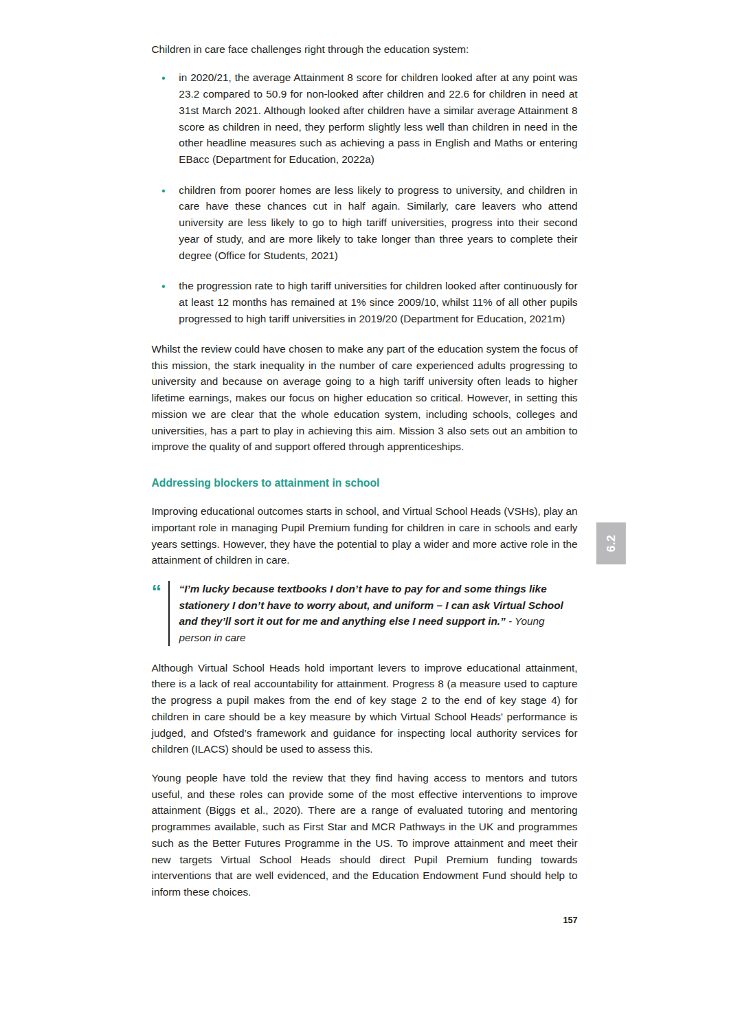Children in care face challenges right through the education system:
in 2020/21, the average Attainment 8 score for children looked after at any point was 23.2 compared to 50.9 for non-looked after children and 22.6 for children in need at 31st March 2021. Although looked after children have a similar average Attainment 8 score as children in need, they perform slightly less well than children in need in the other headline measures such as achieving a pass in English and Maths or entering EBacc (Department for Education, 2022a)
children from poorer homes are less likely to progress to university, and children in care have these chances cut in half again. Similarly, care leavers who attend university are less likely to go to high tariff universities, progress into their second year of study, and are more likely to take longer than three years to complete their degree (Office for Students, 2021)
the progression rate to high tariff universities for children looked after continuously for at least 12 months has remained at 1% since 2009/10, whilst 11% of all other pupils progressed to high tariff universities in 2019/20 (Department for Education, 2021m)
Whilst the review could have chosen to make any part of the education system the focus of this mission, the stark inequality in the number of care experienced adults progressing to university and because on average going to a high tariff university often leads to higher lifetime earnings, makes our focus on higher education so critical. However, in setting this mission we are clear that the whole education system, including schools, colleges and universities, has a part to play in achieving this aim. Mission 3 also sets out an ambition to improve the quality of and support offered through apprenticeships.
Addressing blockers to attainment in school
Improving educational outcomes starts in school, and Virtual School Heads (VSHs), play an important role in managing Pupil Premium funding for children in care in schools and early years settings. However, they have the potential to play a wider and more active role in the attainment of children in care.
“
“I’m lucky because textbooks I don’t have to pay for and some things like stationery I don’t have to worry about, and uniform – I can ask Virtual School and they’ll sort it out for me and anything else I need support in.” - Young person in care
Although Virtual School Heads hold important levers to improve educational attainment, there is a lack of real accountability for attainment. Progress 8 (a measure used to capture the progress a pupil makes from the end of key stage 2 to the end of key stage 4) for children in care should be a key measure by which Virtual School Heads' performance is judged, and Ofsted’s framework and guidance for inspecting local authority services for children (ILACS) should be used to assess this.
Young people have told the review that they find having access to mentors and tutors useful, and these roles can provide some of the most effective interventions to improve attainment (Biggs et al., 2020). There are a range of evaluated tutoring and mentoring programmes available, such as First Star and MCR Pathways in the UK and programmes such as the Better Futures Programme in the US. To improve attainment and meet their new targets Virtual School Heads should direct Pupil Premium funding towards interventions that are well evidenced, and the Education Endowment Fund should help to inform these choices.
6.2
157